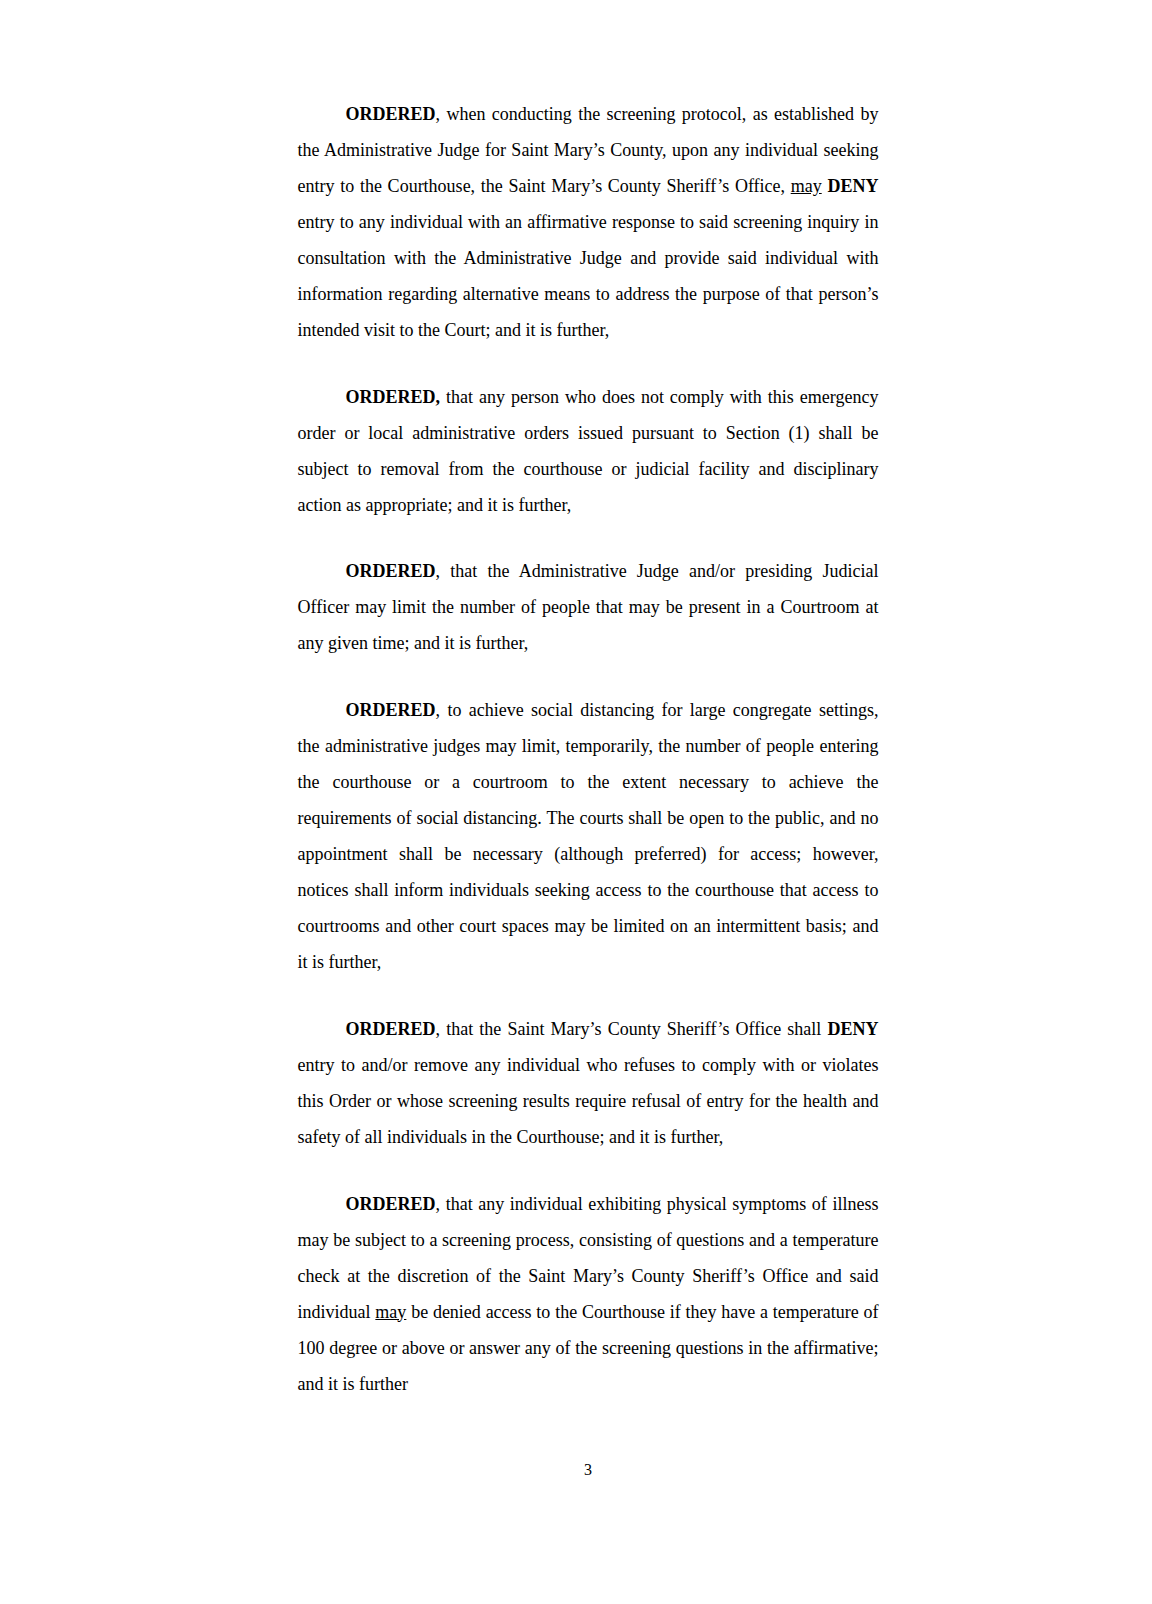ORDERED, when conducting the screening protocol, as established by the Administrative Judge for Saint Mary’s County, upon any individual seeking entry to the Courthouse, the Saint Mary’s County Sheriff’s Office, may DENY entry to any individual with an affirmative response to said screening inquiry in consultation with the Administrative Judge and provide said individual with information regarding alternative means to address the purpose of that person’s intended visit to the Court; and it is further,
ORDERED, that any person who does not comply with this emergency order or local administrative orders issued pursuant to Section (1) shall be subject to removal from the courthouse or judicial facility and disciplinary action as appropriate; and it is further,
ORDERED, that the Administrative Judge and/or presiding Judicial Officer may limit the number of people that may be present in a Courtroom at any given time; and it is further,
ORDERED, to achieve social distancing for large congregate settings, the administrative judges may limit, temporarily, the number of people entering the courthouse or a courtroom to the extent necessary to achieve the requirements of social distancing. The courts shall be open to the public, and no appointment shall be necessary (although preferred) for access; however, notices shall inform individuals seeking access to the courthouse that access to courtrooms and other court spaces may be limited on an intermittent basis; and it is further,
ORDERED, that the Saint Mary’s County Sheriff’s Office shall DENY entry to and/or remove any individual who refuses to comply with or violates this Order or whose screening results require refusal of entry for the health and safety of all individuals in the Courthouse; and it is further,
ORDERED, that any individual exhibiting physical symptoms of illness may be subject to a screening process, consisting of questions and a temperature check at the discretion of the Saint Mary’s County Sheriff’s Office and said individual may be denied access to the Courthouse if they have a temperature of 100 degree or above or answer any of the screening questions in the affirmative; and it is further
3